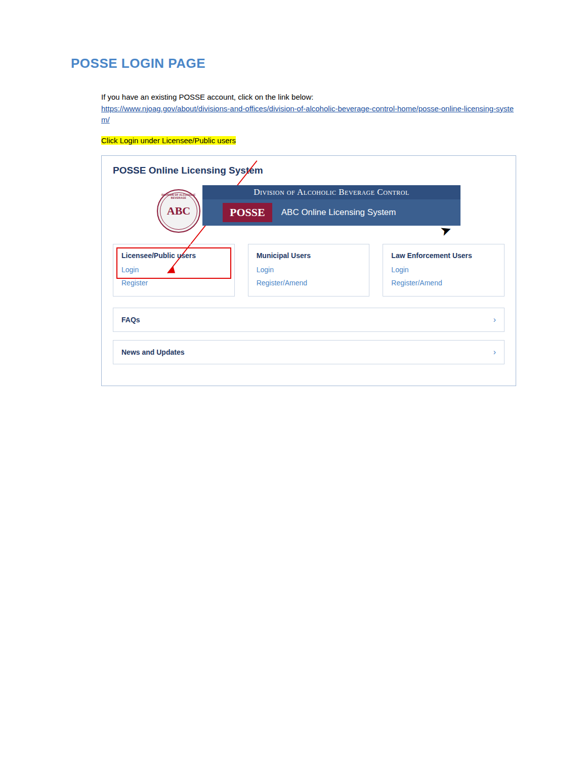POSSE LOGIN PAGE
If you have an existing POSSE account, click on the link below:
https://www.njoag.gov/about/divisions-and-offices/division-of-alcoholic-beverage-control-home/posse-online-licensing-system/
Click Login under Licensee/Public users
POSSE Online Licensing System
DIVISION OF ALCOHOLIC BEVERAGE
ABC
Division of Alcoholic Beverage Control
POSSE ABC Online Licensing System ➤
Licensee/Public users
Login
Register
Municipal Users
Login
Register/Amend
Law Enforcement Users
Login
Register/Amend
FAQs ›
News and Updates ›